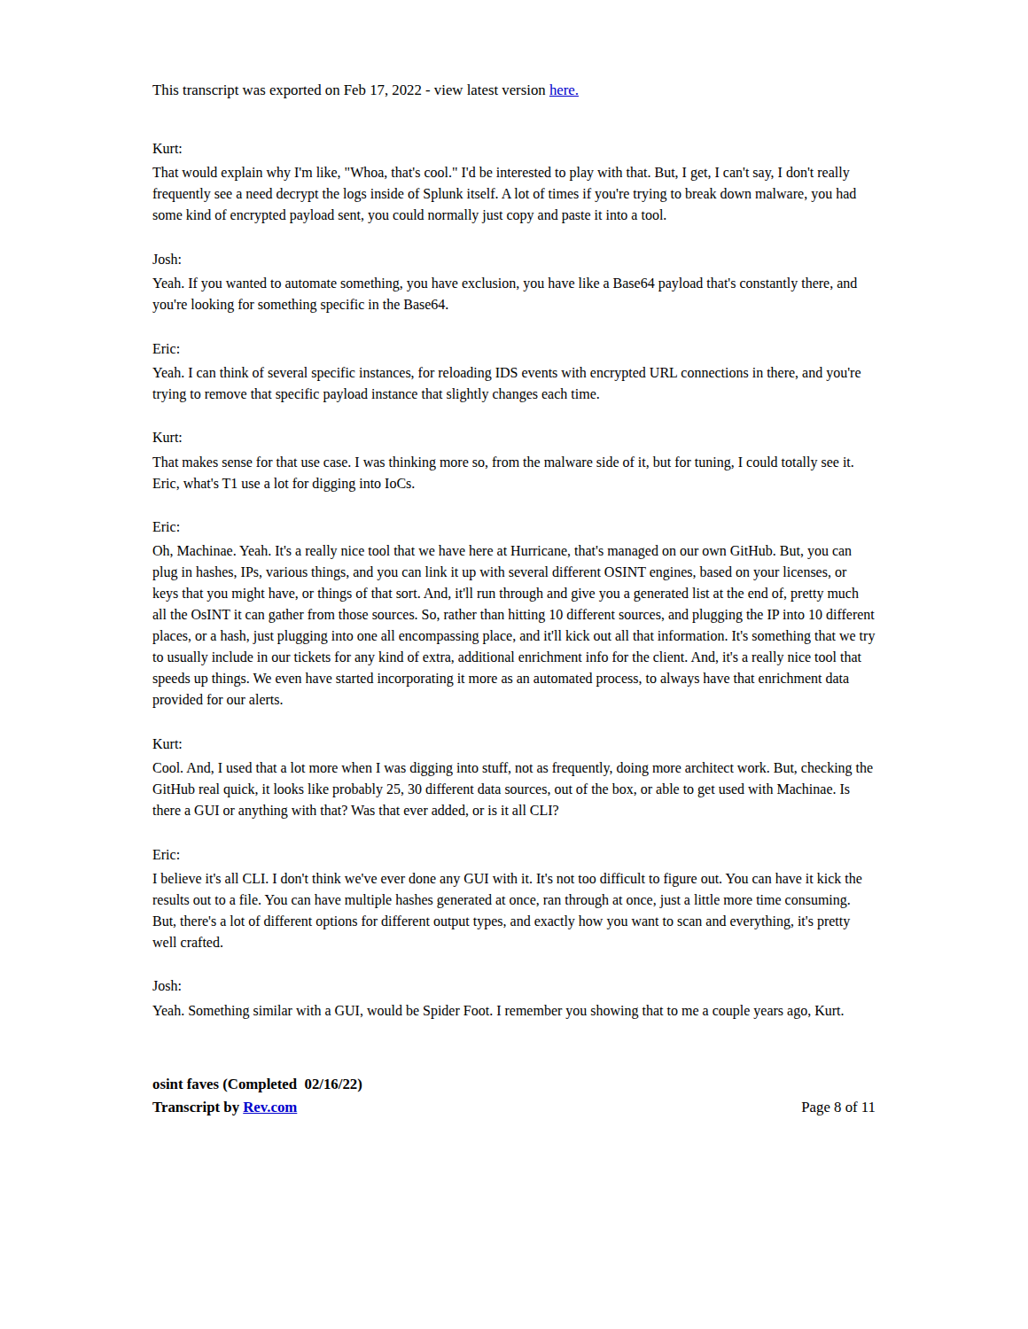This transcript was exported on Feb 17, 2022 - view latest version here.
Kurt:
That would explain why I'm like, "Whoa, that's cool." I'd be interested to play with that. But, I get, I can't say, I don't really frequently see a need decrypt the logs inside of Splunk itself. A lot of times if you're trying to break down malware, you had some kind of encrypted payload sent, you could normally just copy and paste it into a tool.
Josh:
Yeah. If you wanted to automate something, you have exclusion, you have like a Base64 payload that's constantly there, and you're looking for something specific in the Base64.
Eric:
Yeah. I can think of several specific instances, for reloading IDS events with encrypted URL connections in there, and you're trying to remove that specific payload instance that slightly changes each time.
Kurt:
That makes sense for that use case. I was thinking more so, from the malware side of it, but for tuning, I could totally see it. Eric, what's T1 use a lot for digging into IoCs.
Eric:
Oh, Machinae. Yeah. It's a really nice tool that we have here at Hurricane, that's managed on our own GitHub. But, you can plug in hashes, IPs, various things, and you can link it up with several different OSINT engines, based on your licenses, or keys that you might have, or things of that sort. And, it'll run through and give you a generated list at the end of, pretty much all the OsINT it can gather from those sources. So, rather than hitting 10 different sources, and plugging the IP into 10 different places, or a hash, just plugging into one all encompassing place, and it'll kick out all that information. It's something that we try to usually include in our tickets for any kind of extra, additional enrichment info for the client. And, it's a really nice tool that speeds up things. We even have started incorporating it more as an automated process, to always have that enrichment data provided for our alerts.
Kurt:
Cool. And, I used that a lot more when I was digging into stuff, not as frequently, doing more architect work. But, checking the GitHub real quick, it looks like probably 25, 30 different data sources, out of the box, or able to get used with Machinae. Is there a GUI or anything with that? Was that ever added, or is it all CLI?
Eric:
I believe it's all CLI. I don't think we've ever done any GUI with it. It's not too difficult to figure out. You can have it kick the results out to a file. You can have multiple hashes generated at once, ran through at once, just a little more time consuming. But, there's a lot of different options for different output types, and exactly how you want to scan and everything, it's pretty well crafted.
Josh:
Yeah. Something similar with a GUI, would be Spider Foot. I remember you showing that to me a couple years ago, Kurt.
osint faves (Completed 02/16/22)
Transcript by Rev.com
Page 8 of 11